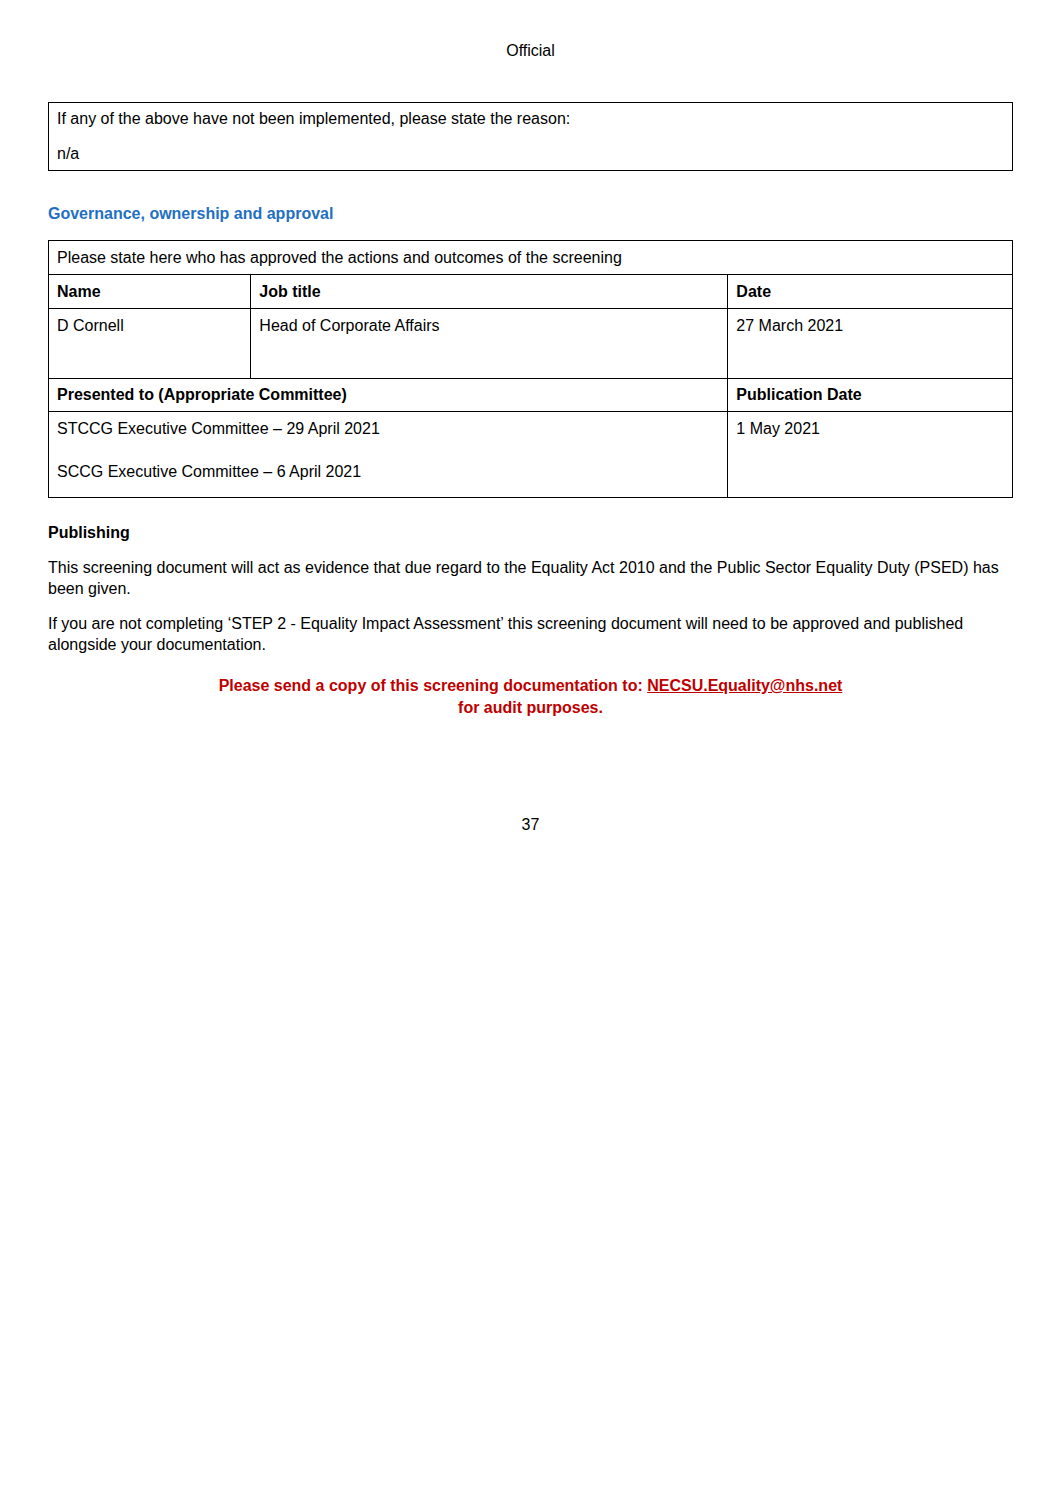Official
| If any of the above have not been implemented, please state the reason: n/a |
Governance, ownership and approval
| Please state here who has approved the actions and outcomes of the screening |
| Name | Job title | Date |
| D Cornell | Head of Corporate Affairs | 27 March 2021 |
| Presented to (Appropriate Committee) | Publication Date |
| STCCG Executive Committee – 29 April 2021 SCCG Executive Committee – 6 April 2021 | 1 May 2021 |
Publishing
This screening document will act as evidence that due regard to the Equality Act 2010 and the Public Sector Equality Duty (PSED) has been given.
If you are not completing ‘STEP 2 - Equality Impact Assessment’ this screening document will need to be approved and published alongside your documentation.
Please send a copy of this screening documentation to: NECSU.Equality@nhs.net
for audit purposes.
37